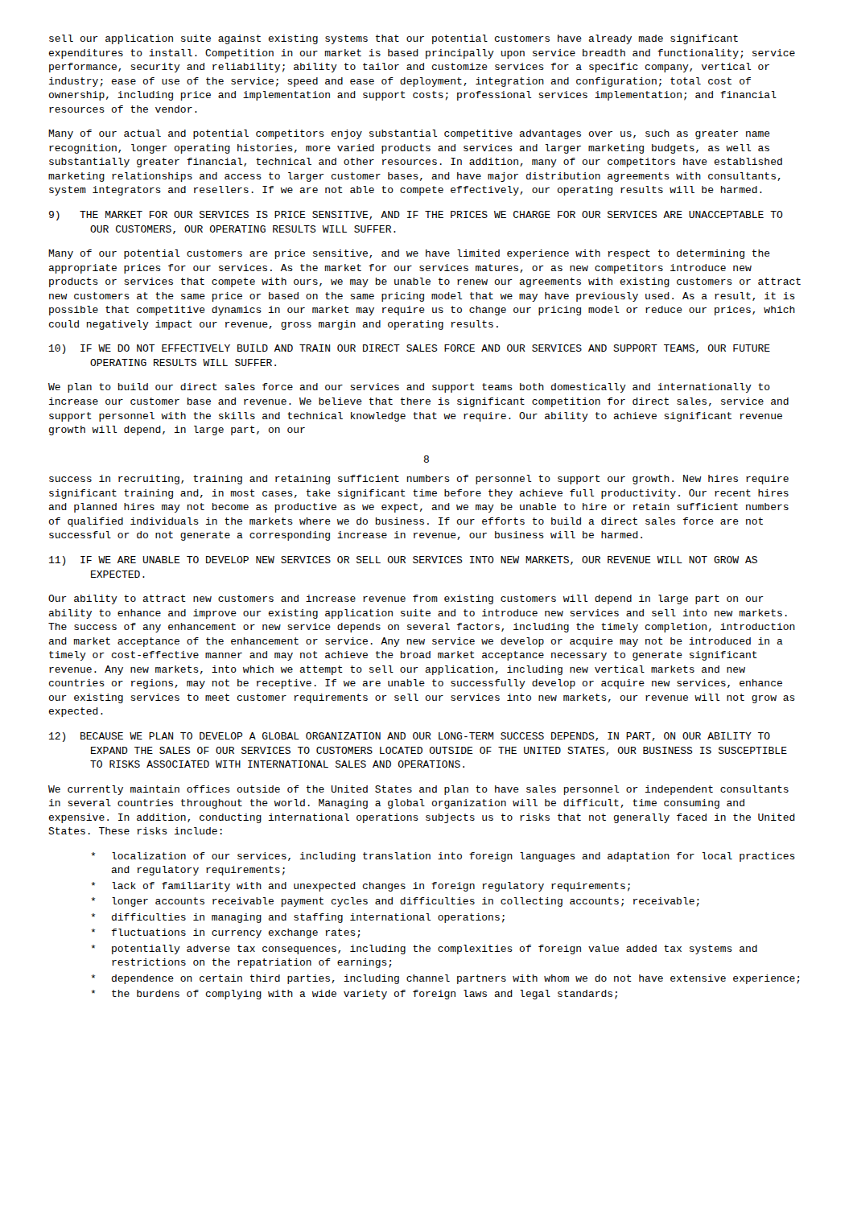sell our application suite against existing systems that our potential customers have already made significant expenditures to install. Competition in our market is based principally upon service breadth and functionality; service performance, security and reliability; ability to tailor and customize services for a specific company, vertical or industry; ease of use of the service; speed and ease of deployment, integration and configuration; total cost of ownership, including price and implementation and support costs; professional services implementation; and financial resources of the vendor.
Many of our actual and potential competitors enjoy substantial competitive advantages over us, such as greater name recognition, longer operating histories, more varied products and services and larger marketing budgets, as well as substantially greater financial, technical and other resources. In addition, many of our competitors have established marketing relationships and access to larger customer bases, and have major distribution agreements with consultants, system integrators and resellers. If we are not able to compete effectively, our operating results will be harmed.
9) THE MARKET FOR OUR SERVICES IS PRICE SENSITIVE, AND IF THE PRICES WE CHARGE FOR OUR SERVICES ARE UNACCEPTABLE TO OUR CUSTOMERS, OUR OPERATING RESULTS WILL SUFFER.
Many of our potential customers are price sensitive, and we have limited experience with respect to determining the appropriate prices for our services. As the market for our services matures, or as new competitors introduce new products or services that compete with ours, we may be unable to renew our agreements with existing customers or attract new customers at the same price or based on the same pricing model that we may have previously used. As a result, it is possible that competitive dynamics in our market may require us to change our pricing model or reduce our prices, which could negatively impact our revenue, gross margin and operating results.
10) IF WE DO NOT EFFECTIVELY BUILD AND TRAIN OUR DIRECT SALES FORCE AND OUR SERVICES AND SUPPORT TEAMS, OUR FUTURE OPERATING RESULTS WILL SUFFER.
We plan to build our direct sales force and our services and support teams both domestically and internationally to increase our customer base and revenue. We believe that there is significant competition for direct sales, service and support personnel with the skills and technical knowledge that we require. Our ability to achieve significant revenue growth will depend, in large part, on our
8
success in recruiting, training and retaining sufficient numbers of personnel to support our growth. New hires require significant training and, in most cases, take significant time before they achieve full productivity. Our recent hires and planned hires may not become as productive as we expect, and we may be unable to hire or retain sufficient numbers of qualified individuals in the markets where we do business. If our efforts to build a direct sales force are not successful or do not generate a corresponding increase in revenue, our business will be harmed.
11) IF WE ARE UNABLE TO DEVELOP NEW SERVICES OR SELL OUR SERVICES INTO NEW MARKETS, OUR REVENUE WILL NOT GROW AS EXPECTED.
Our ability to attract new customers and increase revenue from existing customers will depend in large part on our ability to enhance and improve our existing application suite and to introduce new services and sell into new markets. The success of any enhancement or new service depends on several factors, including the timely completion, introduction and market acceptance of the enhancement or service. Any new service we develop or acquire may not be introduced in a timely or cost-effective manner and may not achieve the broad market acceptance necessary to generate significant revenue. Any new markets, into which we attempt to sell our application, including new vertical markets and new countries or regions, may not be receptive. If we are unable to successfully develop or acquire new services, enhance our existing services to meet customer requirements or sell our services into new markets, our revenue will not grow as expected.
12) BECAUSE WE PLAN TO DEVELOP A GLOBAL ORGANIZATION AND OUR LONG-TERM SUCCESS DEPENDS, IN PART, ON OUR ABILITY TO EXPAND THE SALES OF OUR SERVICES TO CUSTOMERS LOCATED OUTSIDE OF THE UNITED STATES, OUR BUSINESS IS SUSCEPTIBLE TO RISKS ASSOCIATED WITH INTERNATIONAL SALES AND OPERATIONS.
We currently maintain offices outside of the United States and plan to have sales personnel or independent consultants in several countries throughout the world. Managing a global organization will be difficult, time consuming and expensive. In addition, conducting international operations subjects us to risks that not generally faced in the United States. These risks include:
localization of our services, including translation into foreign languages and adaptation for local practices and regulatory requirements;
lack of familiarity with and unexpected changes in foreign regulatory requirements;
longer accounts receivable payment cycles and difficulties in collecting accounts; receivable;
difficulties in managing and staffing international operations;
fluctuations in currency exchange rates;
potentially adverse tax consequences, including the complexities of foreign value added tax systems and restrictions on the repatriation of earnings;
dependence on certain third parties, including channel partners with whom we do not have extensive experience;
the burdens of complying with a wide variety of foreign laws and legal standards;